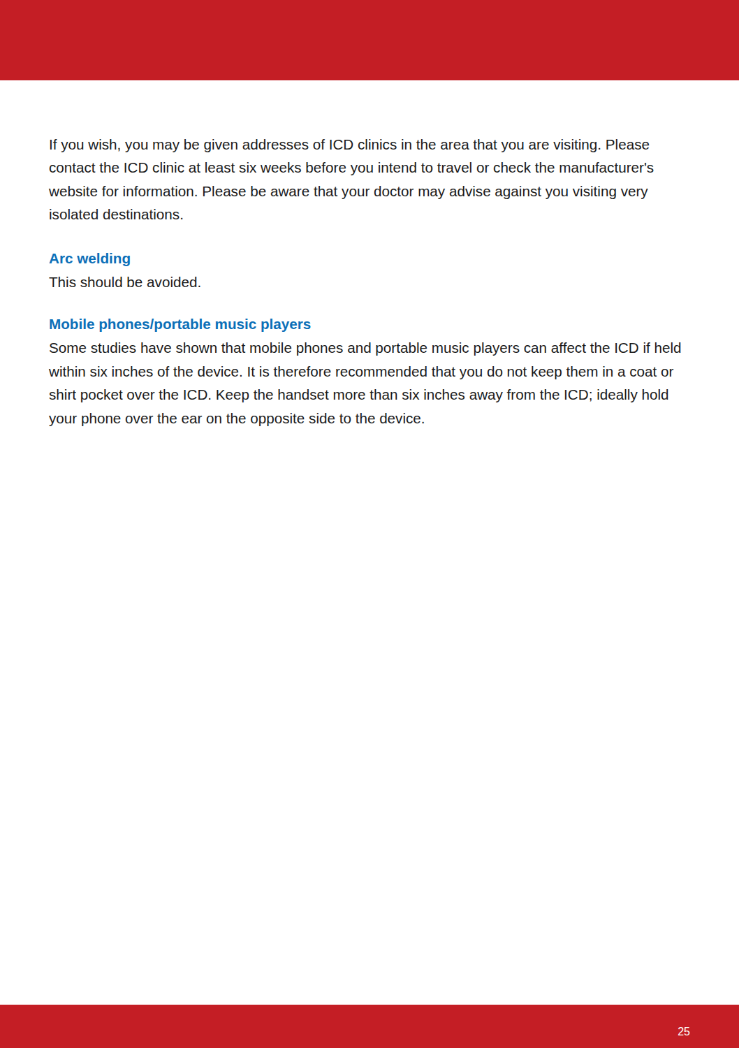If you wish, you may be given addresses of ICD clinics in the area that you are visiting. Please contact the ICD clinic at least six weeks before you intend to travel or check the manufacturer's website for information. Please be aware that your doctor may advise against you visiting very isolated destinations.
Arc welding
This should be avoided.
Mobile phones/portable music players
Some studies have shown that mobile phones and portable music players can affect the ICD if held within six inches of the device. It is therefore recommended that you do not keep them in a coat or shirt pocket over the ICD. Keep the handset more than six inches away from the ICD; ideally hold your phone over the ear on the opposite side to the device.
25